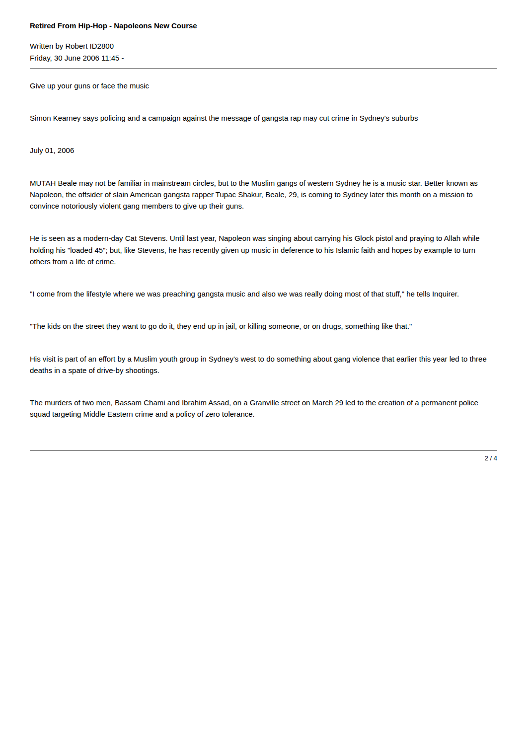Retired From Hip-Hop - Napoleons New Course
Written by Robert ID2800
Friday, 30 June 2006 11:45 -
Give up your guns or face the music
Simon Kearney says policing and a campaign against the message of gangsta rap may cut crime in Sydney's suburbs
July 01, 2006
MUTAH Beale may not be familiar in mainstream circles, but to the Muslim gangs of western Sydney he is a music star. Better known as Napoleon, the offsider of slain American gangsta rapper Tupac Shakur, Beale, 29, is coming to Sydney later this month on a mission to convince notoriously violent gang members to give up their guns.
He is seen as a modern-day Cat Stevens. Until last year, Napoleon was singing about carrying his Glock pistol and praying to Allah while holding his "loaded 45"; but, like Stevens, he has recently given up music in deference to his Islamic faith and hopes by example to turn others from a life of crime.
"I come from the lifestyle where we was preaching gangsta music and also we was really doing most of that stuff," he tells Inquirer.
"The kids on the street they want to go do it, they end up in jail, or killing someone, or on drugs, something like that."
His visit is part of an effort by a Muslim youth group in Sydney's west to do something about gang violence that earlier this year led to three deaths in a spate of drive-by shootings.
The murders of two men, Bassam Chami and Ibrahim Assad, on a Granville street on March 29 led to the creation of a permanent police squad targeting Middle Eastern crime and a policy of zero tolerance.
2 / 4